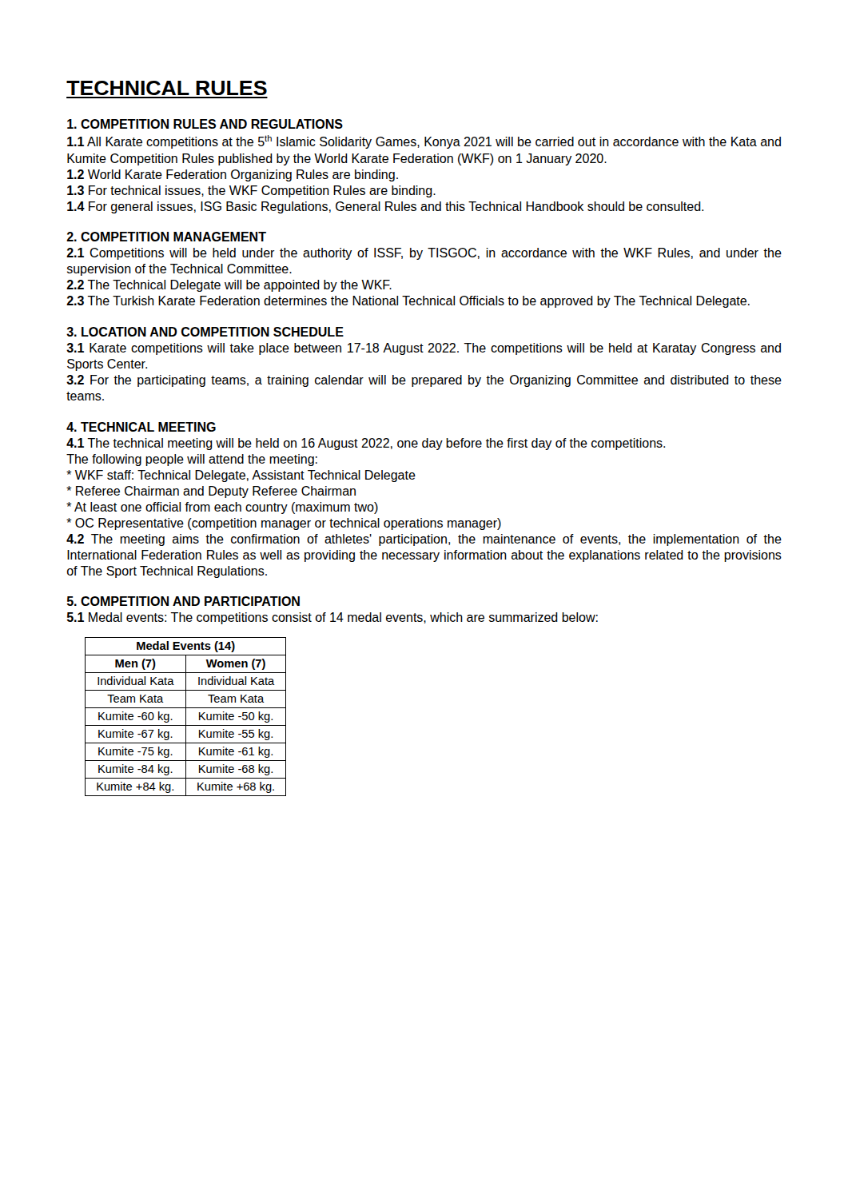TECHNICAL RULES
1. COMPETITION RULES AND REGULATIONS
1.1 All Karate competitions at the 5th Islamic Solidarity Games, Konya 2021 will be carried out in accordance with the Kata and Kumite Competition Rules published by the World Karate Federation (WKF) on 1 January 2020.
1.2 World Karate Federation Organizing Rules are binding.
1.3 For technical issues, the WKF Competition Rules are binding.
1.4 For general issues, ISG Basic Regulations, General Rules and this Technical Handbook should be consulted.
2. COMPETITION MANAGEMENT
2.1 Competitions will be held under the authority of ISSF, by TISGOC, in accordance with the WKF Rules, and under the supervision of the Technical Committee.
2.2 The Technical Delegate will be appointed by the WKF.
2.3 The Turkish Karate Federation determines the National Technical Officials to be approved by The Technical Delegate.
3. LOCATION AND COMPETITION SCHEDULE
3.1 Karate competitions will take place between 17-18 August 2022. The competitions will be held at Karatay Congress and Sports Center.
3.2 For the participating teams, a training calendar will be prepared by the Organizing Committee and distributed to these teams.
4. TECHNICAL MEETING
4.1 The technical meeting will be held on 16 August 2022, one day before the first day of the competitions.
The following people will attend the meeting:
* WKF staff: Technical Delegate, Assistant Technical Delegate
* Referee Chairman and Deputy Referee Chairman
* At least one official from each country (maximum two)
* OC Representative (competition manager or technical operations manager)
4.2 The meeting aims the confirmation of athletes' participation, the maintenance of events, the implementation of the International Federation Rules as well as providing the necessary information about the explanations related to the provisions of The Sport Technical Regulations.
5. COMPETITION AND PARTICIPATION
5.1 Medal events: The competitions consist of 14 medal events, which are summarized below:
| Medal Events (14) |
| --- |
| Men (7) | Women (7) |
| Individual Kata | Individual Kata |
| Team Kata | Team Kata |
| Kumite -60 kg. | Kumite -50 kg. |
| Kumite -67 kg. | Kumite -55 kg. |
| Kumite -75 kg. | Kumite -61 kg. |
| Kumite -84 kg. | Kumite -68 kg. |
| Kumite +84 kg. | Kumite +68 kg. |